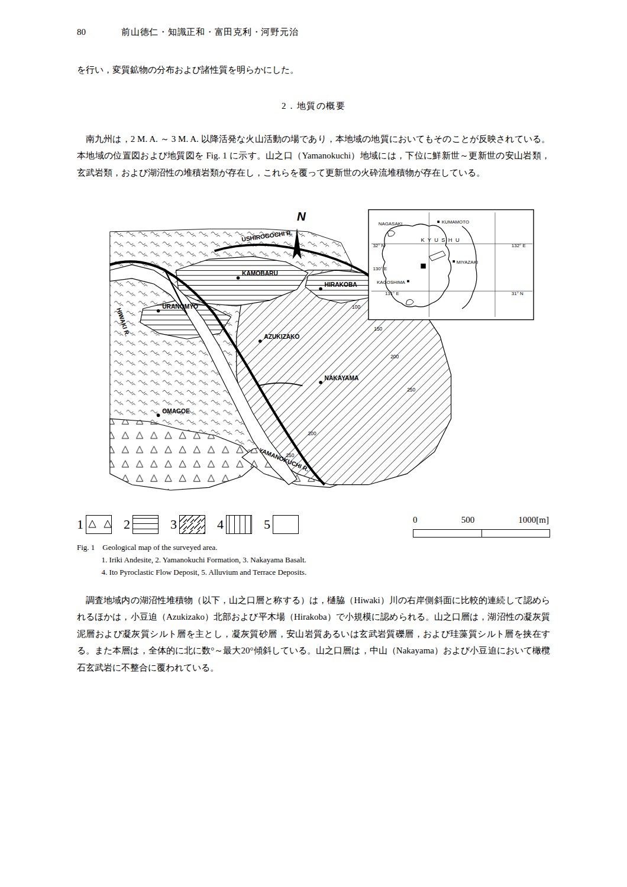80 前山徳仁・知識正和・富田克利・河野元治
を行い，変質鉱物の分布および諸性質を明らかにした。
2．地質の概要
南九州は，2 M. A. ～ 3 M. A. 以降活発な火山活動の場であり，本地域の地質においてもそのことが反映されている。本地域の位置図および地質図を Fig. 1 に示す。山之口（Yamanokuchi）地域には，下位に鮮新世～更新世の安山岩類，玄武岩類，および湖沼性の堆積岩類が存在し，これらを覆って更新世の火砕流堆積物が存在している。
USHIROGOCHI R. HIWAKI R. YAMANOKUCHI R. KAMOBARU HIRAKOBA URANOMYO AZUKIZAKO NAKAYAMA OMAGOE 100 150 200 250 200 250 N NAGASAKI KUMAMOTO K Y U S H U MIYAZAKI KAGOSHIMA 32° N 132° E 130° E 31° N 131° E
1
2
3
4
5
0 500 1000[m]
Fig. 1 Geological map of the surveyed area.
1. Iriki Andesite, 2. Yamanokuchi Formation, 3. Nakayama Basalt.
4. Ito Pyroclastic Flow Deposit, 5. Alluvium and Terrace Deposits.
調査地域内の湖沼性堆積物（以下，山之口層と称する）は，樋脇（Hiwaki）川の右岸側斜面に比較的連続して認められるほかは，小豆迫（Azukizako）北部および平木場（Hirakoba）で小規模に認められる。山之口層は，湖沼性の凝灰質泥層および凝灰質シルト層を主とし，凝灰質砂層，安山岩質あるいは玄武岩質礫層，および珪藻質シルト層を挟在する。また本層は，全体的に北に数°～最大20°傾斜している。山之口層は，中山（Nakayama）および小豆迫において橄欖石玄武岩に不整合に覆われている。